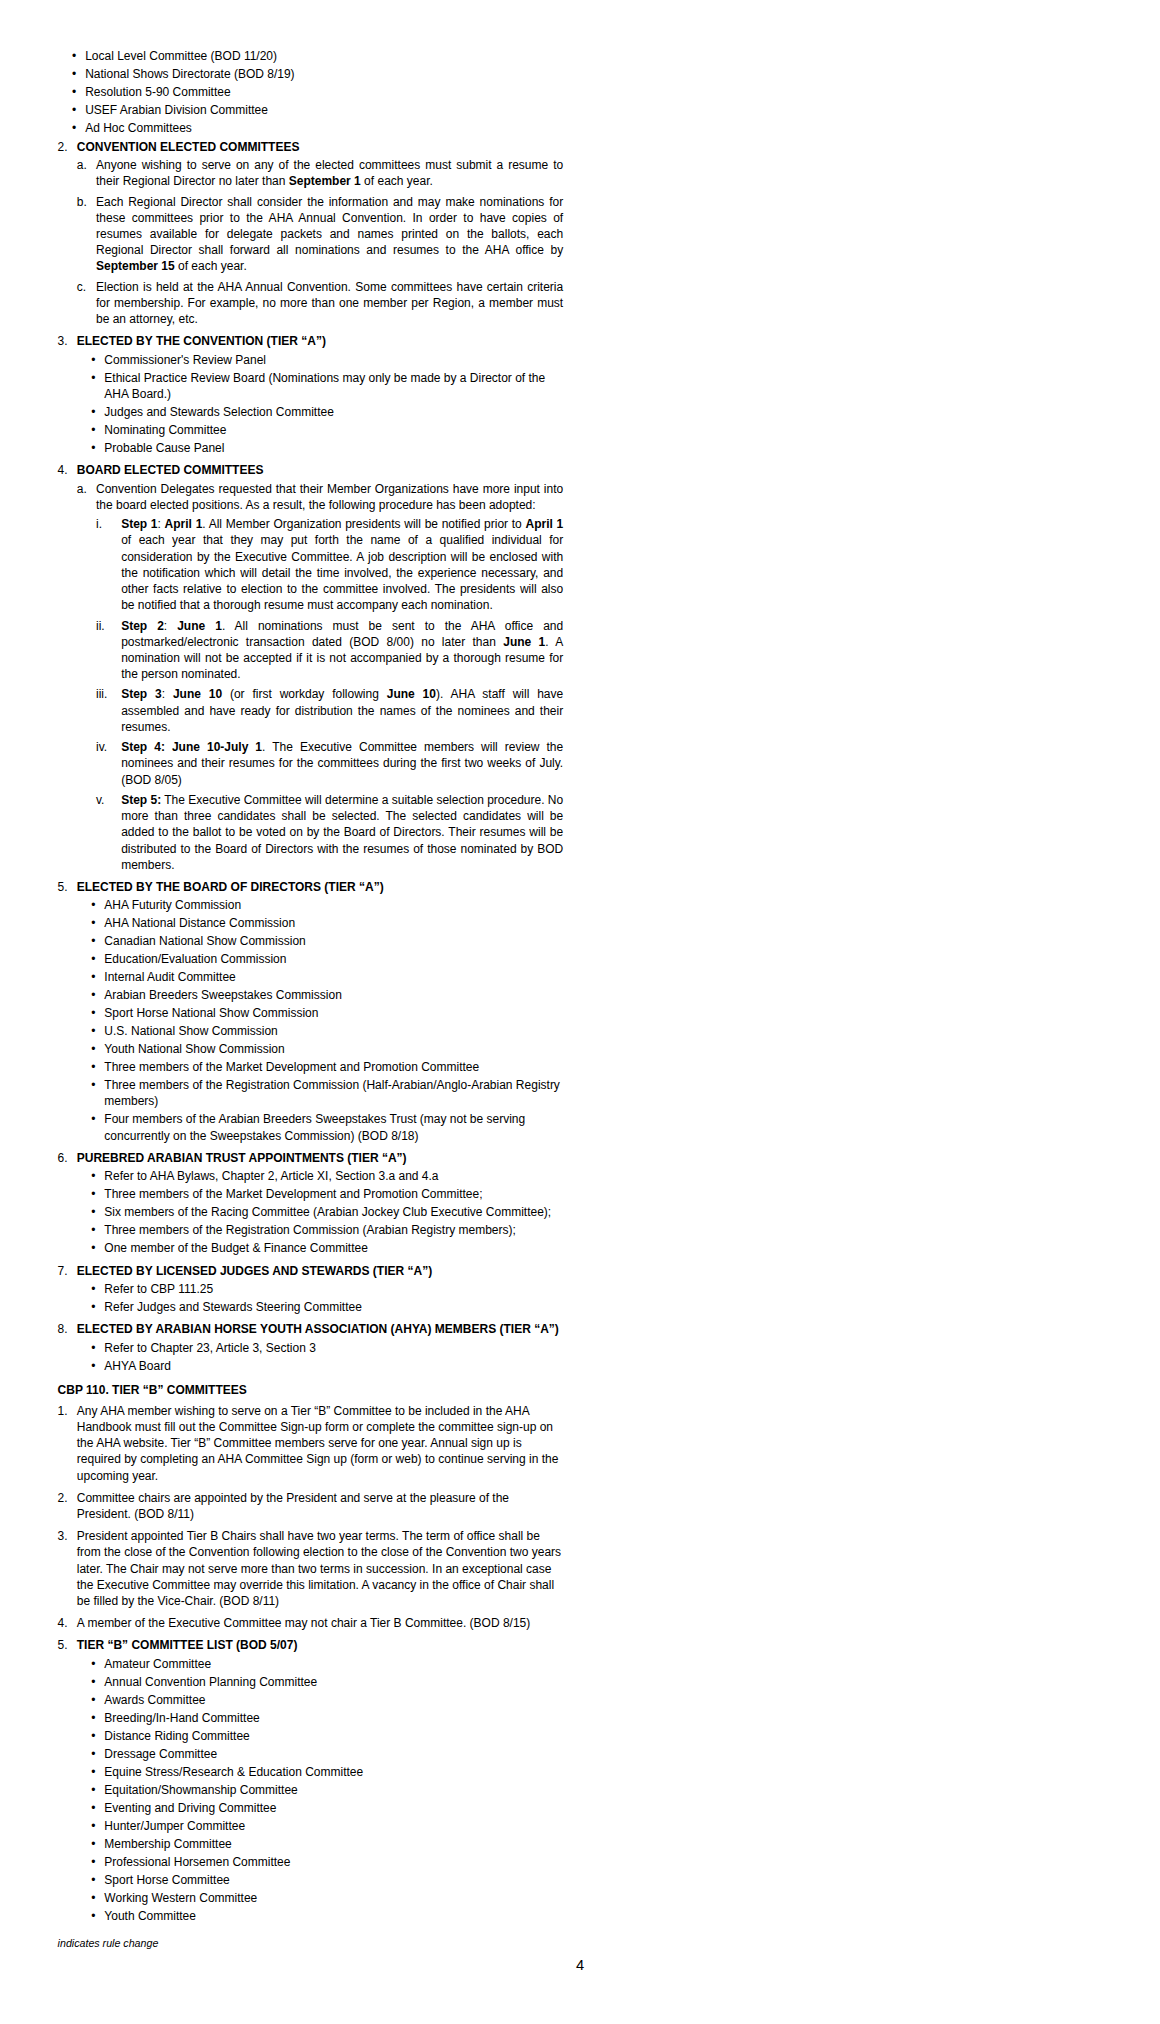Local Level Committee (BOD 11/20)
National Shows Directorate (BOD 8/19)
Resolution 5-90 Committee
USEF Arabian Division Committee
Ad Hoc Committees
2. Convention Elected Committees
a. Anyone wishing to serve on any of the elected committees must submit a resume to their Regional Director no later than September 1 of each year.
b. Each Regional Director shall consider the information and may make nominations for these committees prior to the AHA Annual Convention. In order to have copies of resumes available for delegate packets and names printed on the ballots, each Regional Director shall forward all nominations and resumes to the AHA office by September 15 of each year.
c. Election is held at the AHA Annual Convention. Some committees have certain criteria for membership. For example, no more than one member per Region, a member must be an attorney, etc.
3. Elected by the Convention (Tier “A”)
Commissioner's Review Panel
Ethical Practice Review Board (Nominations may only be made by a Director of the AHA Board.)
Judges and Stewards Selection Committee
Nominating Committee
Probable Cause Panel
4. Board Elected Committees
a. Convention Delegates requested that their Member Organizations have more input into the board elected positions. As a result, the following procedure has been adopted:
i. Step 1: April 1. All Member Organization presidents will be notified prior to April 1 of each year that they may put forth the name of a qualified individual for consideration by the Executive Committee. A job description will be enclosed with the notification which will detail the time involved, the experience necessary, and other facts relative to election to the committee involved. The presidents will also be notified that a thorough resume must accompany each nomination.
ii. Step 2: June 1. All nominations must be sent to the AHA office and postmarked/electronic transaction dated (BOD 8/00) no later than June 1. A nomination will not be accepted if it is not accompanied by a thorough resume for the person nominated.
iii. Step 3: June 10 (or first workday following June 10). AHA staff will have assembled and have ready for distribution the names of the nominees and their resumes.
iv. Step 4: June 10-July 1. The Executive Committee members will review the nominees and their resumes for the committees during the first two weeks of July. (BOD 8/05)
v. Step 5: The Executive Committee will determine a suitable selection procedure. No more than three candidates shall be selected. The selected candidates will be added to the ballot to be voted on by the Board of Directors. Their resumes will be distributed to the Board of Directors with the resumes of those nominated by BOD members.
5. Elected by the Board of Directors (Tier “A”)
AHA Futurity Commission
AHA National Distance Commission
Canadian National Show Commission
Education/Evaluation Commission
Internal Audit Committee
Arabian Breeders Sweepstakes Commission
Sport Horse National Show Commission
U.S. National Show Commission
Youth National Show Commission
Three members of the Market Development and Promotion Committee
Three members of the Registration Commission (Half-Arabian/Anglo-Arabian Registry members)
Four members of the Arabian Breeders Sweepstakes Trust (may not be serving concurrently on the Sweepstakes Commission) (BOD 8/18)
6. Purebred Arabian Trust Appointments (Tier “A”)
Refer to AHA Bylaws, Chapter 2, Article XI, Section 3.a and 4.a
Three members of the Market Development and Promotion Committee;
Six members of the Racing Committee (Arabian Jockey Club Executive Committee);
Three members of the Registration Commission (Arabian Registry members);
One member of the Budget & Finance Committee
7. Elected by Licensed Judges and Stewards (Tier “A”)
Refer to CBP 111.25
Refer Judges and Stewards Steering Committee
8. Elected by Arabian Horse Youth Association (AHYA) Members (Tier “A”)
Refer to Chapter 23, Article 3, Section 3
AHYA Board
CBP 110. TIER “B” COMMITTEES
1. Any AHA member wishing to serve on a Tier “B” Committee to be included in the AHA Handbook must fill out the Committee Sign-up form or complete the committee sign-up on the AHA website. Tier “B” Committee members serve for one year. Annual sign up is required by completing an AHA Committee Sign up (form or web) to continue serving in the upcoming year.
2. Committee chairs are appointed by the President and serve at the pleasure of the President. (BOD 8/11)
3. President appointed Tier B Chairs shall have two year terms. The term of office shall be from the close of the Convention following election to the close of the Convention two years later. The Chair may not serve more than two terms in succession. In an exceptional case the Executive Committee may override this limitation. A vacancy in the office of Chair shall be filled by the Vice-Chair. (BOD 8/11)
4. A member of the Executive Committee may not chair a Tier B Committee. (BOD 8/15)
5. Tier “B” Committee List (BOD 5/07)
Amateur Committee
Annual Convention Planning Committee
Awards Committee
Breeding/In-Hand Committee
Distance Riding Committee
Dressage Committee
Equine Stress/Research & Education Committee
Equitation/Showmanship Committee
Eventing and Driving Committee
Hunter/Jumper Committee
Membership Committee
Professional Horsemen Committee
Sport Horse Committee
Working Western Committee
Youth Committee
indicates rule change
4